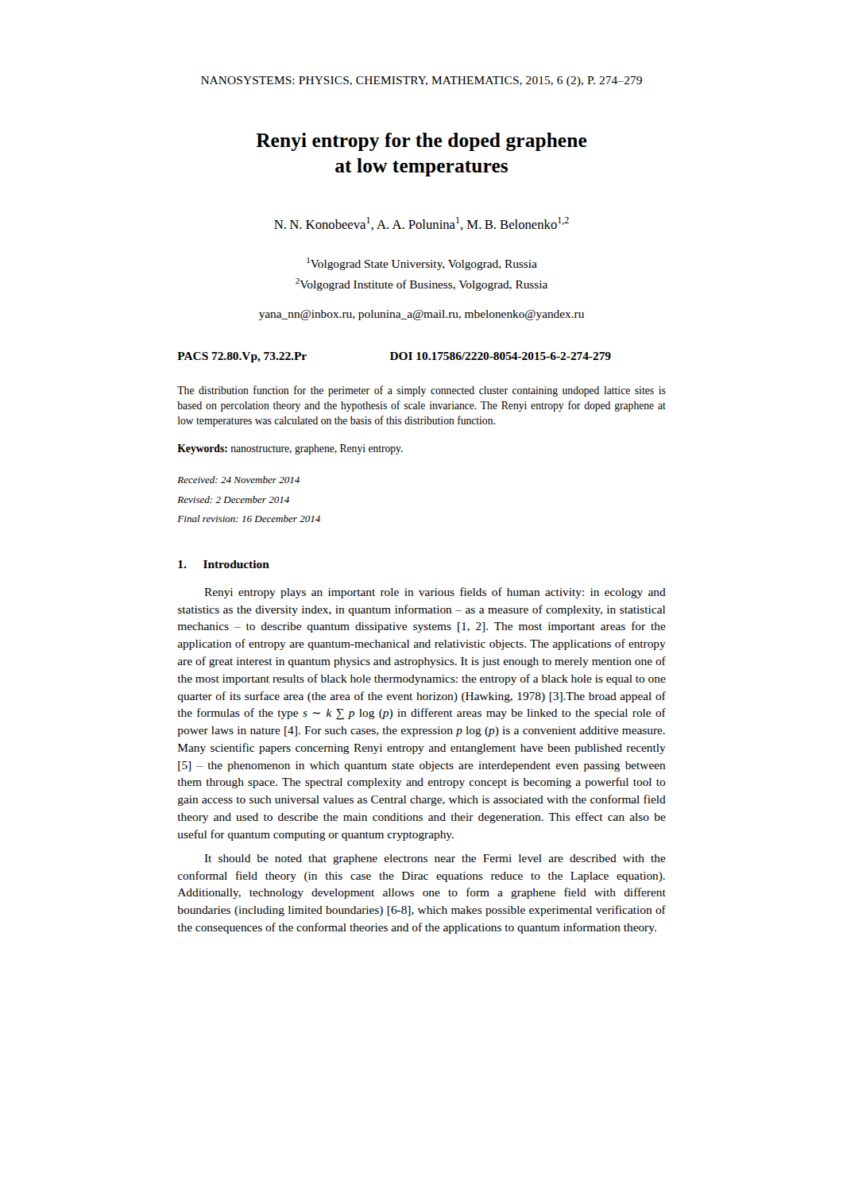NANOSYSTEMS: PHYSICS, CHEMISTRY, MATHEMATICS, 2015, 6 (2), P. 274–279
Renyi entropy for the doped graphene
at low temperatures
N. N. Konobeeva1, A. A. Polunina1, M. B. Belonenko1,2
1Volgograd State University, Volgograd, Russia
2Volgograd Institute of Business, Volgograd, Russia
yana_nn@inbox.ru, polunina_a@mail.ru, mbelonenko@yandex.ru
PACS 72.80.Vp, 73.22.Pr
DOI 10.17586/2220-8054-2015-6-2-274-279
The distribution function for the perimeter of a simply connected cluster containing undoped lattice sites is based on percolation theory and the hypothesis of scale invariance. The Renyi entropy for doped graphene at low temperatures was calculated on the basis of this distribution function.
Keywords: nanostructure, graphene, Renyi entropy.
Received: 24 November 2014
Revised: 2 December 2014
Final revision: 16 December 2014
1. Introduction
Renyi entropy plays an important role in various fields of human activity: in ecology and statistics as the diversity index, in quantum information – as a measure of complexity, in statistical mechanics – to describe quantum dissipative systems [1, 2]. The most important areas for the application of entropy are quantum-mechanical and relativistic objects. The applications of entropy are of great interest in quantum physics and astrophysics. It is just enough to merely mention one of the most important results of black hole thermodynamics: the entropy of a black hole is equal to one quarter of its surface area (the area of the event horizon) (Hawking, 1978) [3].The broad appeal of the formulas of the type s ∼ k ∑ p log (p) in different areas may be linked to the special role of power laws in nature [4]. For such cases, the expression p log (p) is a convenient additive measure. Many scientific papers concerning Renyi entropy and entanglement have been published recently [5] – the phenomenon in which quantum state objects are interdependent even passing between them through space. The spectral complexity and entropy concept is becoming a powerful tool to gain access to such universal values as Central charge, which is associated with the conformal field theory and used to describe the main conditions and their degeneration. This effect can also be useful for quantum computing or quantum cryptography.
It should be noted that graphene electrons near the Fermi level are described with the conformal field theory (in this case the Dirac equations reduce to the Laplace equation). Additionally, technology development allows one to form a graphene field with different boundaries (including limited boundaries) [6-8], which makes possible experimental verification of the consequences of the conformal theories and of the applications to quantum information theory.